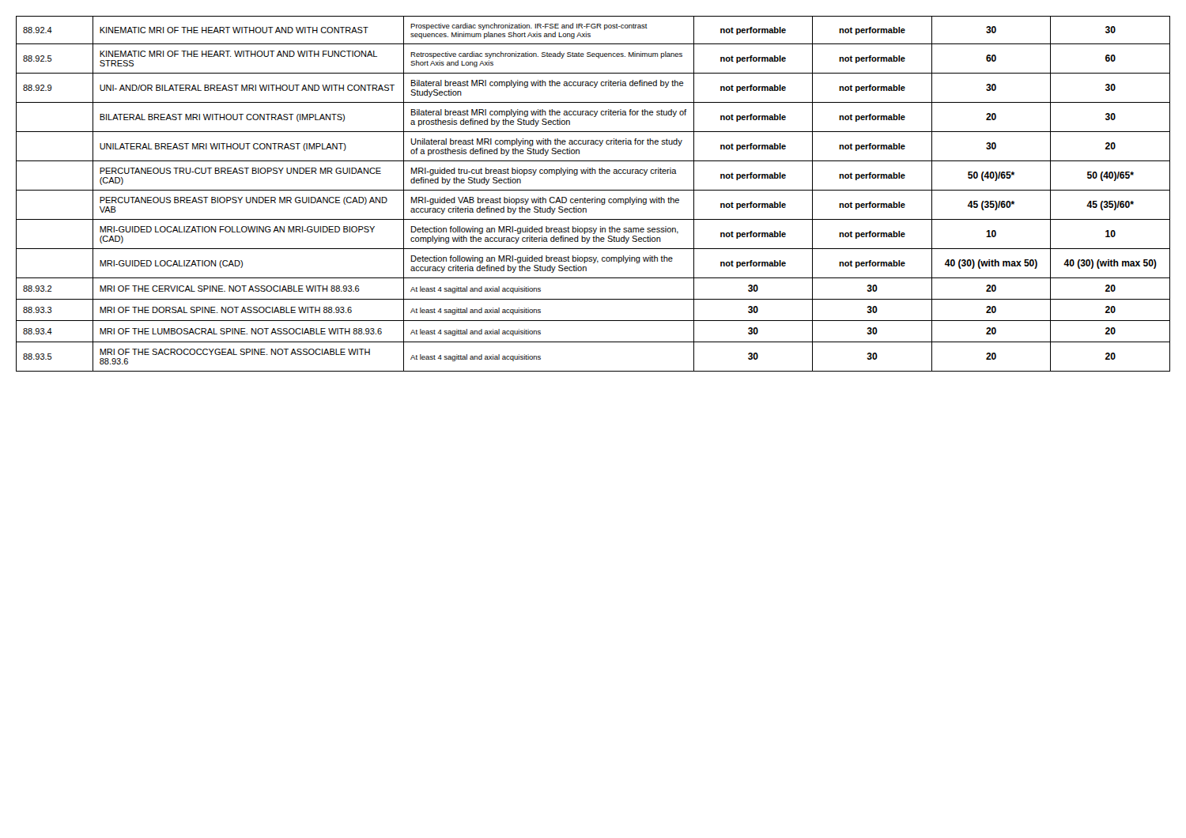| 88.92.4 | KINEMATIC MRI OF THE HEART WITHOUT AND WITH CONTRAST | Prospective cardiac synchronization. IR-FSE and IR-FGR post-contrast sequences. Minimum planes Short Axis and Long Axis | not performable | not performable | 30 | 30 |
| 88.92.5 | KINEMATIC MRI OF THE HEART. Without and with functional stress | Retrospective cardiac synchronization. Steady State Sequences. Minimum planes Short Axis and Long Axis | not performable | not performable | 60 | 60 |
| 88.92.9 | UNI- AND/OR BILATERAL BREAST MRI WITHOUT AND WITH CONTRAST | Bilateral breast MRI complying with the accuracy criteria defined by the StudySection | not performable | not performable | 30 | 30 |
| | BILATERAL BREAST MRI WITHOUT CONTRAST (IMPLANTS) | Bilateral breast MRI complying with the accuracy criteria for the study of a prosthesis defined by the Study Section | not performable | not performable | 20 | 30 |
| | UNILATERAL BREAST MRI WITHOUT CONTRAST (IMPLANT) | Unilateral breast MRI complying with the accuracy criteria for the study of a prosthesis defined by the Study Section | not performable | not performable | 30 | 20 |
| | PERCUTANEOUS TRU-CUT BREAST BIOPSY UNDER MR GUIDANCE (CAD) | MRI-guided tru-cut breast biopsy complying with the accuracy criteria defined by the Study Section | not performable | not performable | 50 (40)/65* | 50 (40)/65* |
| | PERCUTANEOUS BREAST BIOPSY UNDER MR GUIDANCE (CAD) AND VAB | MRI-guided VAB breast biopsy with CAD centering complying with the accuracy criteria defined by the Study Section | not performable | not performable | 45 (35)/60* | 45 (35)/60* |
| | MRI-GUIDED LOCALIZATION FOLLOWING AN MRI-GUIDED BIOPSY (CAD) | Detection following an MRI-guided breast biopsy in the same session, complying with the accuracy criteria defined by the Study Section | not performable | not performable | 10 | 10 |
| | MRI-GUIDED LOCALIZATION (CAD) | Detection following an MRI-guided breast biopsy, complying with the accuracy criteria defined by the Study Section | not performable | not performable | 40 (30) (with max 50) | 40 (30) (with max 50) |
| 88.93.2 | MRI OF THE CERVICAL SPINE. Not associable with 88.93.6 | At least 4 sagittal and axial acquisitions | 30 | 30 | 20 | 20 |
| 88.93.3 | MRI OF THE DORSAL SPINE. Not associable with 88.93.6 | At least 4 sagittal and axial acquisitions | 30 | 30 | 20 | 20 |
| 88.93.4 | MRI OF THE LUMBOSACRAL SPINE. Not associable with 88.93.6 | At least 4 sagittal and axial acquisitions | 30 | 30 | 20 | 20 |
| 88.93.5 | MRI OF THE SACROCOCCYGEAL SPINE. Not associable with 88.93.6 | At least 4 sagittal and axial acquisitions | 30 | 30 | 20 | 20 |